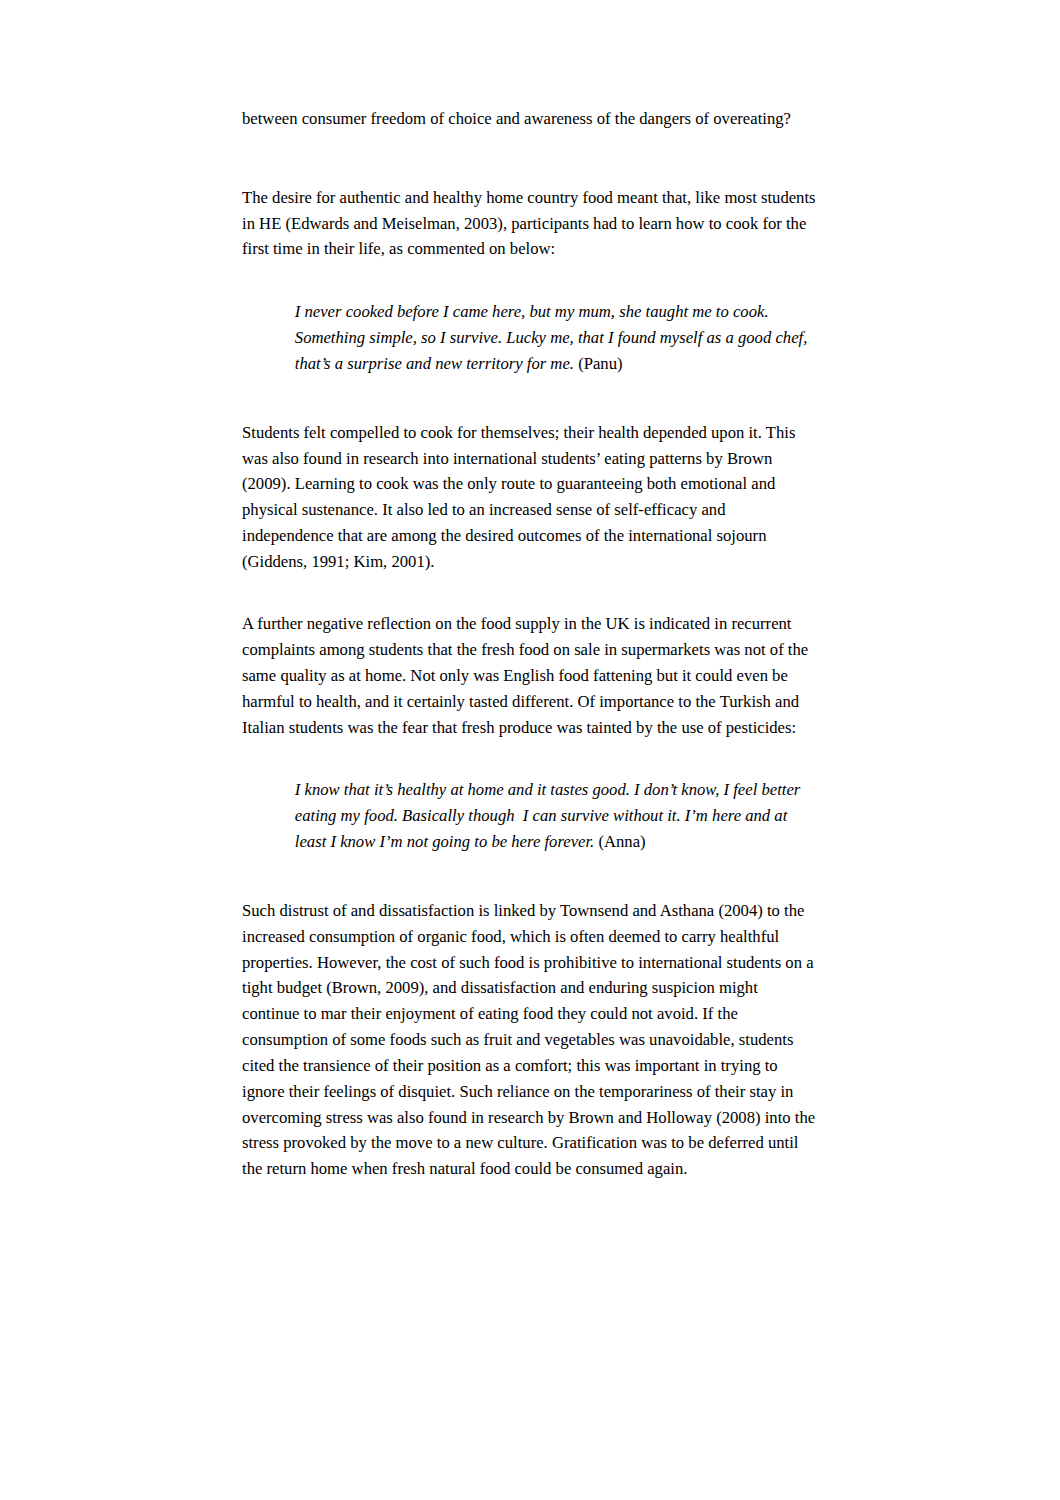between consumer freedom of choice and awareness of the dangers of overeating?
The desire for authentic and healthy home country food meant that, like most students in HE (Edwards and Meiselman, 2003), participants had to learn how to cook for the first time in their life, as commented on below:
I never cooked before I came here, but my mum, she taught me to cook. Something simple, so I survive. Lucky me, that I found myself as a good chef, that’s a surprise and new territory for me. (Panu)
Students felt compelled to cook for themselves; their health depended upon it. This was also found in research into international students’ eating patterns by Brown (2009). Learning to cook was the only route to guaranteeing both emotional and physical sustenance. It also led to an increased sense of self-efficacy and independence that are among the desired outcomes of the international sojourn (Giddens, 1991; Kim, 2001).
A further negative reflection on the food supply in the UK is indicated in recurrent complaints among students that the fresh food on sale in supermarkets was not of the same quality as at home. Not only was English food fattening but it could even be harmful to health, and it certainly tasted different. Of importance to the Turkish and Italian students was the fear that fresh produce was tainted by the use of pesticides:
I know that it’s healthy at home and it tastes good. I don’t know, I feel better eating my food. Basically though I can survive without it. I’m here and at least I know I’m not going to be here forever. (Anna)
Such distrust of and dissatisfaction is linked by Townsend and Asthana (2004) to the increased consumption of organic food, which is often deemed to carry healthful properties. However, the cost of such food is prohibitive to international students on a tight budget (Brown, 2009), and dissatisfaction and enduring suspicion might continue to mar their enjoyment of eating food they could not avoid. If the consumption of some foods such as fruit and vegetables was unavoidable, students cited the transience of their position as a comfort; this was important in trying to ignore their feelings of disquiet. Such reliance on the temporariness of their stay in overcoming stress was also found in research by Brown and Holloway (2008) into the stress provoked by the move to a new culture. Gratification was to be deferred until the return home when fresh natural food could be consumed again.